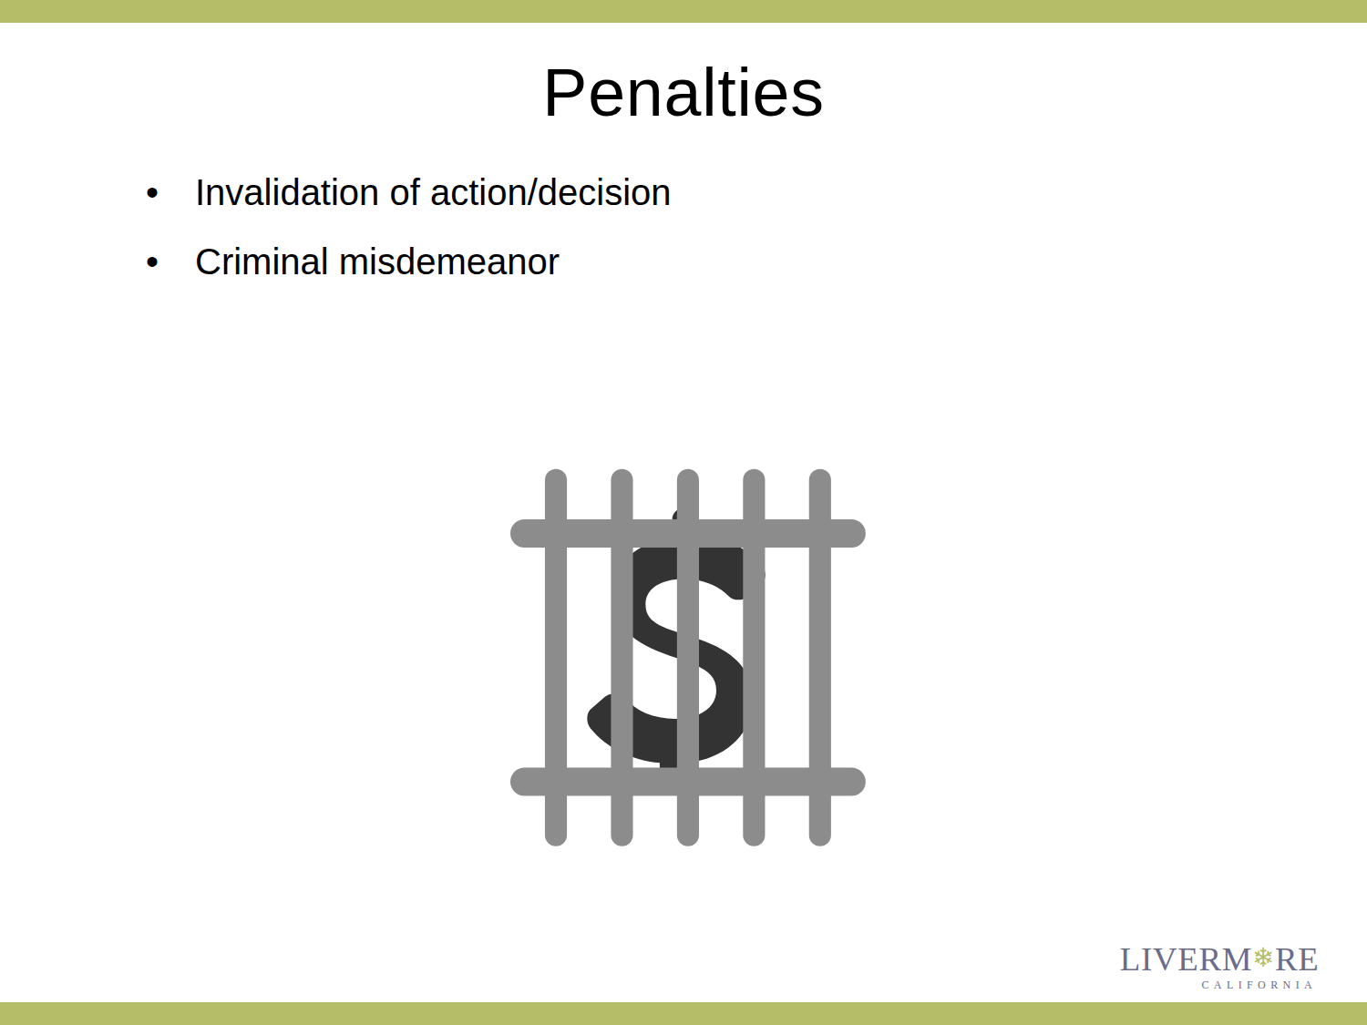Penalties
Invalidation of action/decision
Criminal misdemeanor
LIVERM❄RE
CALIFORNIA